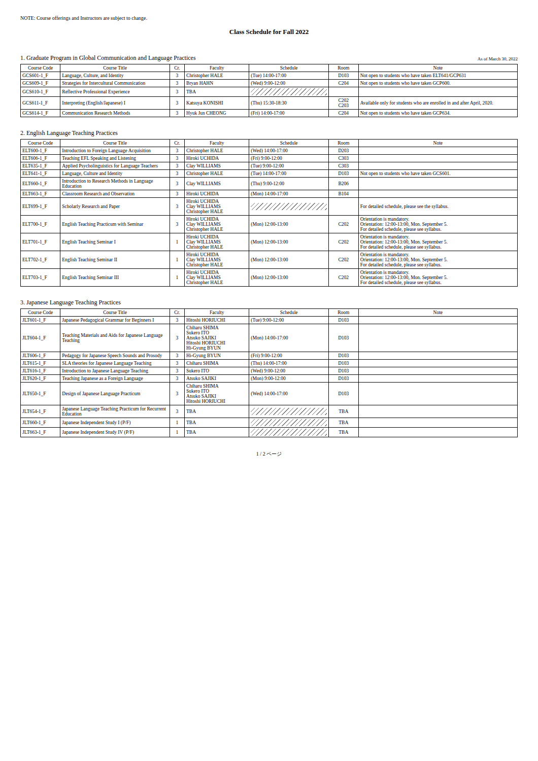NOTE: Course offerings and Instructors are subject to change.
Class Schedule for Fall 2022
1. Graduate Program in Global Communication and Language Practices
As of March 30, 2022
| Course Code | Course Title | Cr. | Faculty | Schedule | Room | Note |
| --- | --- | --- | --- | --- | --- | --- |
| GCS601-1_F | Language, Culture, and Identity | 3 | Christopher HALE | (Tue) 14:00-17:00 | D103 | Not open to students who have taken ELT641/GCP631 |
| GCS609-1_F | Strategies for Intercultural Communication | 3 | Bryan HAHN | (Wed) 9:00-12:00 | C204 | Not open to students who have taken GCP600. |
| GCS610-1_F | Reflective Professional Experience | 3 | TBA | | | |
| GCS611-1_F | Interpreting (English/Japanese) I | 3 | Katsuya KONISHI | (Thu) 15:30-18:30 | C202 C203 | Available only for students who are enrolled in and after April, 2020. |
| GCS614-1_F | Communication Research Methods | 3 | Hyuk Jun CHEONG | (Fri) 14:00-17:00 | C204 | Not open to students who have taken GCP634. |
2. English Language Teaching Practices
| Course Code | Course Title | Cr. | Faculty | Schedule | Room | Note |
| --- | --- | --- | --- | --- | --- | --- |
| ELT600-1_F | Introduction to Foreign Language Acquisition | 3 | Christopher HALE | (Wed) 14:00-17:00 | D203 | |
| ELT606-1_F | Teaching EFL Speaking and Listening | 3 | Hiroki UCHIDA | (Fri) 9:00-12:00 | C303 | |
| ELT635-1_F | Applied Psycholinguistics for Language Teachers | 3 | Clay WILLIAMS | (Tue) 9:00-12:00 | C303 | |
| ELT641-1_F | Language, Culture and Identity | 3 | Christopher HALE | (Tue) 14:00-17:00 | D103 | Not open to students who have taken GCS601. |
| ELT660-1_F | Introduction to Research Methods in Language Education | 3 | Clay WILLIAMS | (Thu) 9:00-12:00 | B206 | |
| ELT663-1_F | Classroom Research and Observation | 3 | Hiroki UCHIDA | (Mon) 14:00-17:00 | B104 | |
| ELT699-1_F | Scholarly Research and Paper | 3 | Hiroki UCHIDA Clay WILLIAMS Christopher HALE | | | For detailed schedule, please see the syllabus. |
| ELT700-1_F | English Teaching Practicum with Seminar | 3 | Hiroki UCHIDA Clay WILLIAMS Christopher HALE | (Mon) 12:00-13:00 | C202 | Orientation is mandatory. Orientation: 12:00-13:00, Mon. September 5. For detailed schedule, please see syllabus. |
| ELT701-1_F | English Teaching Seminar I | 1 | Hiroki UCHIDA Clay WILLIAMS Christopher HALE | (Mon) 12:00-13:00 | C202 | Orientation is mandatory. Orientation: 12:00-13:00, Mon. September 5. For detailed schedule, please see syllabus. |
| ELT702-1_F | English Teaching Seminar II | 1 | Hiroki UCHIDA Clay WILLIAMS Christopher HALE | (Mon) 12:00-13:00 | C202 | Orientation is mandatory. Orientation: 12:00-13:00, Mon. September 5. For detailed schedule, please see syllabus. |
| ELT703-1_F | English Teaching Seminar III | 1 | Hiroki UCHIDA Clay WILLIAMS Christopher HALE | (Mon) 12:00-13:00 | C202 | Orientation is mandatory. Orientation: 12:00-13:00, Mon. September 5. For detailed schedule, please see syllabus. |
3. Japanese Language Teaching Practices
| Course Code | Course Title | Cr. | Faculty | Schedule | Room | Note |
| --- | --- | --- | --- | --- | --- | --- |
| JLT601-1_F | Japanese Pedagogical Grammar for Beginners I | 3 | Hitoshi HORIUCHI | (Tue) 9:00-12:00 | D103 | |
| JLT604-1_F | Teaching Materials and Aids for Japanese Language Teaching | 3 | Chiharu SHIMA Sukero ITO Atsuko SAJIKI Hitoshi HORIUCHI Hi-Gyung BYUN | (Mon) 14:00-17:00 | D103 | |
| JLT606-1_F | Pedagogy for Japanese Speech Sounds and Prosody | 3 | Hi-Gyung BYUN | (Fri) 9:00-12:00 | D103 | |
| JLT615-1_F | SLA theories for Japanese Language Teaching | 3 | Chiharu SHIMA | (Thu) 14:00-17:00 | D103 | |
| JLT616-1_F | Introduction to Japanese Language Teaching | 3 | Sukero ITO | (Wed) 9:00-12:00 | D103 | |
| JLT620-1_F | Teaching Japanese as a Foreign Language | 3 | Atsuko SAJIKI | (Mon) 9:00-12:00 | D103 | |
| JLT650-1_F | Design of Japanese Language Practicum | 3 | Chiharu SHIMA Sukero ITO Atsuko SAJIKI Hitoshi HORIUCHI | (Wed) 14:00-17:00 | D103 | |
| JLT654-1_F | Japanese Language Teaching Practicum for Recurrent Education | 3 | TBA | | TBA | |
| JLT660-1_F | Japanese Independent Study I (P/F) | 1 | TBA | | TBA | |
| JLT663-1_F | Japanese Independent Study IV (P/F) | 1 | TBA | | TBA | |
1 / 2 ページ